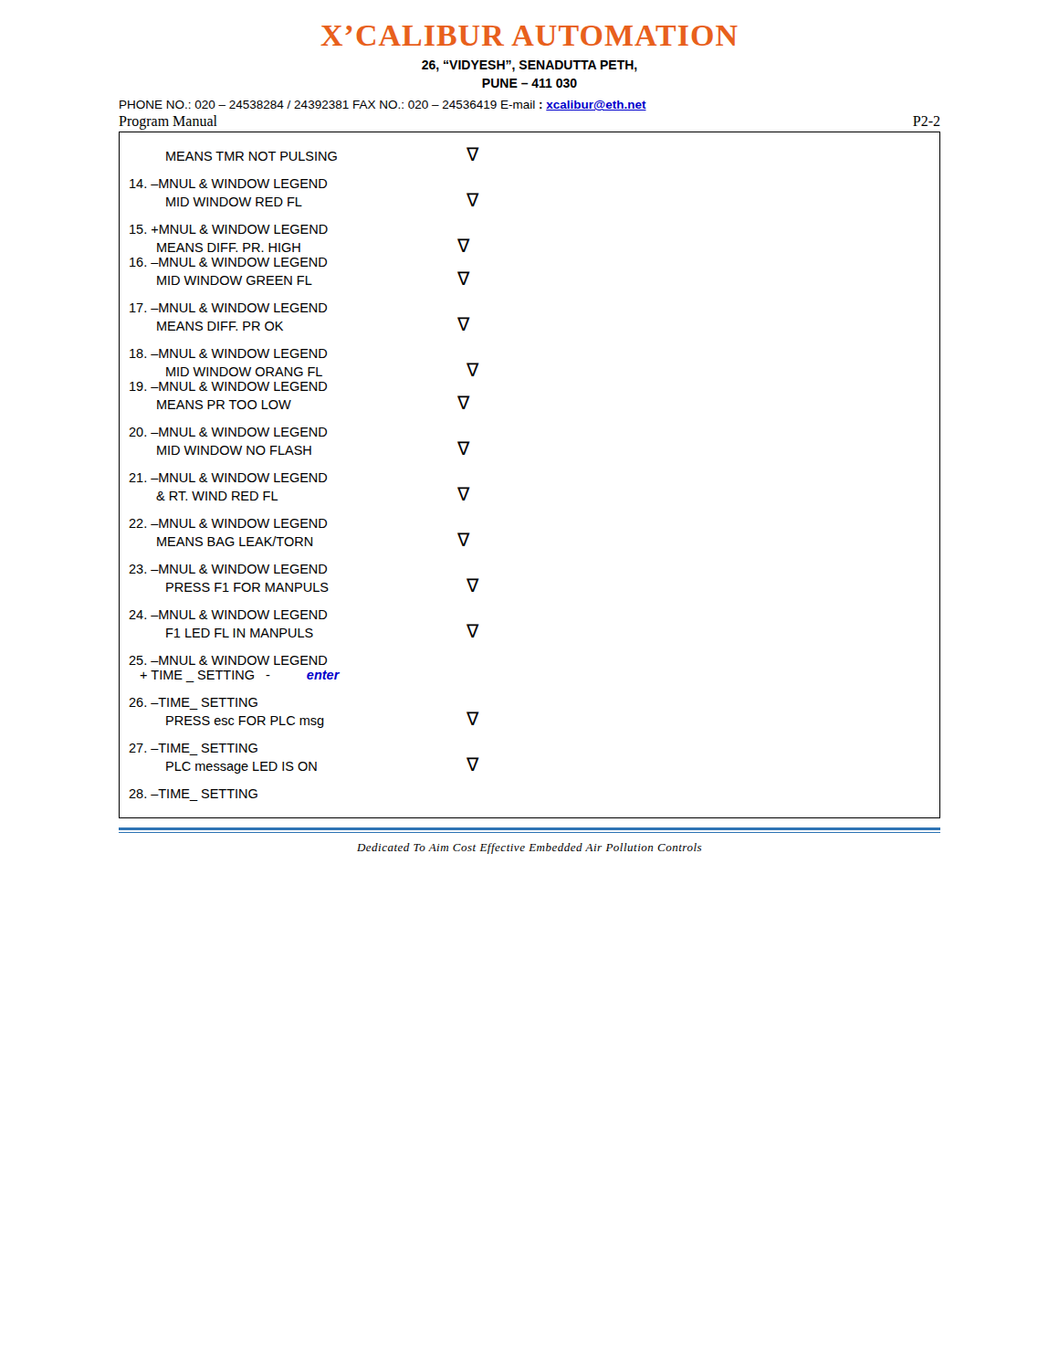X’CALIBUR AUTOMATION
26, “VIDYESH”, SENADUTTA PETH,
PUNE – 411 030
PHONE NO.: 020 – 24538284 / 24392381 FAX NO.: 020 – 24536419 E-mail : xcalibur@eth.net
Program Manual P2-2
MEANS TMR NOT PULSING∇
14. –MNUL & WINDOW LEGEND
MID WINDOW RED FL∇
15. +MNUL & WINDOW LEGEND
MEANS DIFF. PR. HIGH∇
16. –MNUL & WINDOW LEGEND
MID WINDOW GREEN FL∇
17. –MNUL & WINDOW LEGEND
MEANS DIFF. PR OK∇
18. –MNUL & WINDOW LEGEND
MID WINDOW ORANG FL∇
19. –MNUL & WINDOW LEGEND
MEANS PR TOO LOW∇
20. –MNUL & WINDOW LEGEND
MID WINDOW NO FLASH∇
21. –MNUL & WINDOW LEGEND
& RT. WIND RED FL∇
22. –MNUL & WINDOW LEGEND
MEANS BAG LEAK/TORN∇
23. –MNUL & WINDOW LEGEND
PRESS F1 FOR MANPULS∇
24. –MNUL & WINDOW LEGEND
F1 LED FL IN MANPULS∇
25. –MNUL & WINDOW LEGEND
+ TIME _ SETTING -enter
26. –TIME_ SETTING
PRESS esc FOR PLC msg∇
27. –TIME_ SETTING
PLC message LED IS ON∇
28. –TIME_ SETTING
Dedicated To Aim Cost Effective Embedded Air Pollution Controls